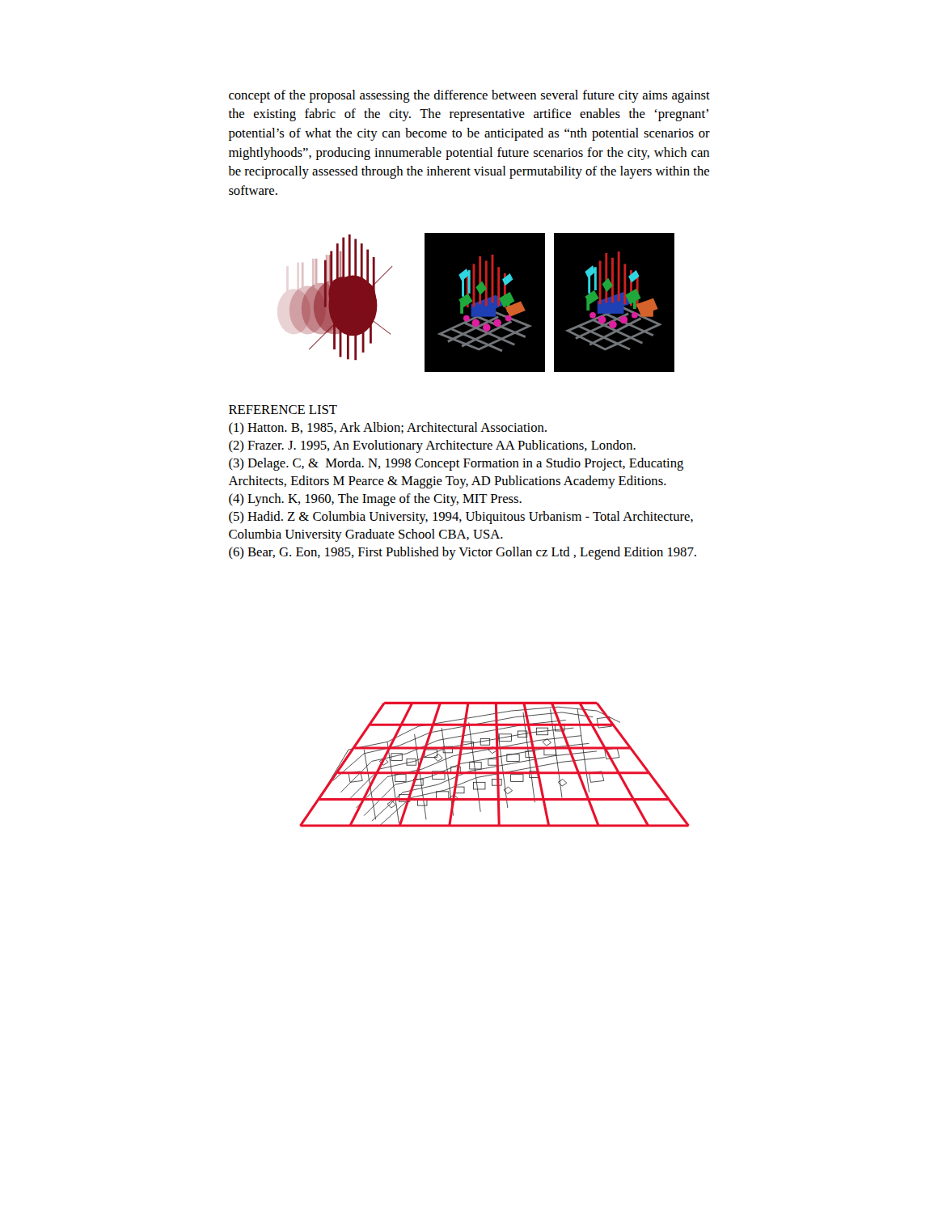concept of the proposal assessing the difference between several future city aims against the existing fabric of the city. The representative artifice enables the ‘pregnant’ potential’s of what the city can become to be anticipated as “nth potential scenarios or mightlyhoods”, producing innumerable potential future scenarios for the city, which can be reciprocally assessed through the inherent visual permutability of the layers within the software.
REFERENCE LIST
(1) Hatton. B, 1985, Ark Albion; Architectural Association.
(2) Frazer. J. 1995, An Evolutionary Architecture AA Publications, London.
(3) Delage. C, & Morda. N, 1998 Concept Formation in a Studio Project, Educating
Architects, Editors M Pearce & Maggie Toy, AD Publications Academy Editions.
(4) Lynch. K, 1960, The Image of the City, MIT Press.
(5) Hadid. Z & Columbia University, 1994, Ubiquitous Urbanism - Total Architecture,
Columbia University Graduate School CBA, USA.
(6) Bear, G. Eon, 1985, First Published by Victor Gollan cz Ltd , Legend Edition 1987.